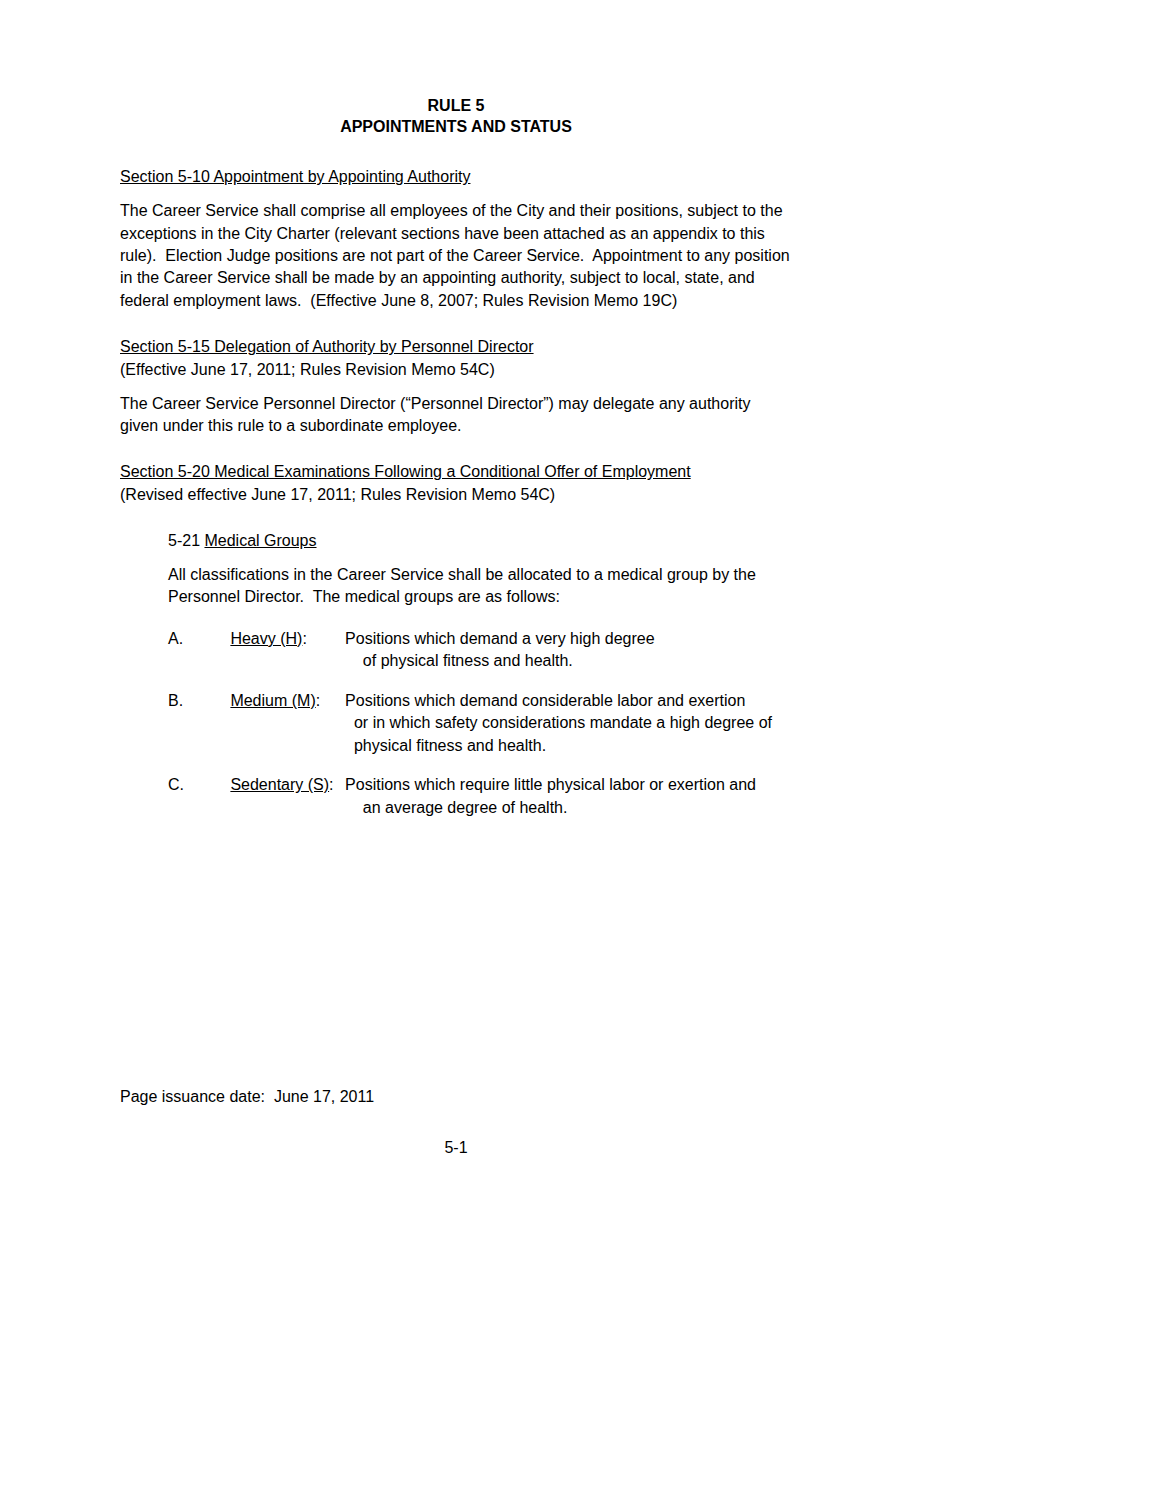RULE 5
APPOINTMENTS AND STATUS
Section 5-10 Appointment by Appointing Authority
The Career Service shall comprise all employees of the City and their positions, subject to the exceptions in the City Charter (relevant sections have been attached as an appendix to this rule). Election Judge positions are not part of the Career Service. Appointment to any position in the Career Service shall be made by an appointing authority, subject to local, state, and federal employment laws. (Effective June 8, 2007; Rules Revision Memo 19C)
Section 5-15 Delegation of Authority by Personnel Director
(Effective June 17, 2011; Rules Revision Memo 54C)
The Career Service Personnel Director (“Personnel Director”) may delegate any authority given under this rule to a subordinate employee.
Section 5-20 Medical Examinations Following a Conditional Offer of Employment
(Revised effective June 17, 2011; Rules Revision Memo 54C)
5-21 Medical Groups
All classifications in the Career Service shall be allocated to a medical group by the Personnel Director. The medical groups are as follows:
| A. | Heavy (H) : | Positions which demand a very high degree of physical fitness and health. |
| B. | Medium (M) : | Positions which demand considerable labor and exertion or in which safety considerations mandate a high degree of physical fitness and health. |
| C. | Sedentary (S) : | Positions which require little physical labor or exertion and an average degree of health. |
Page issuance date: June 17, 2011
5-1